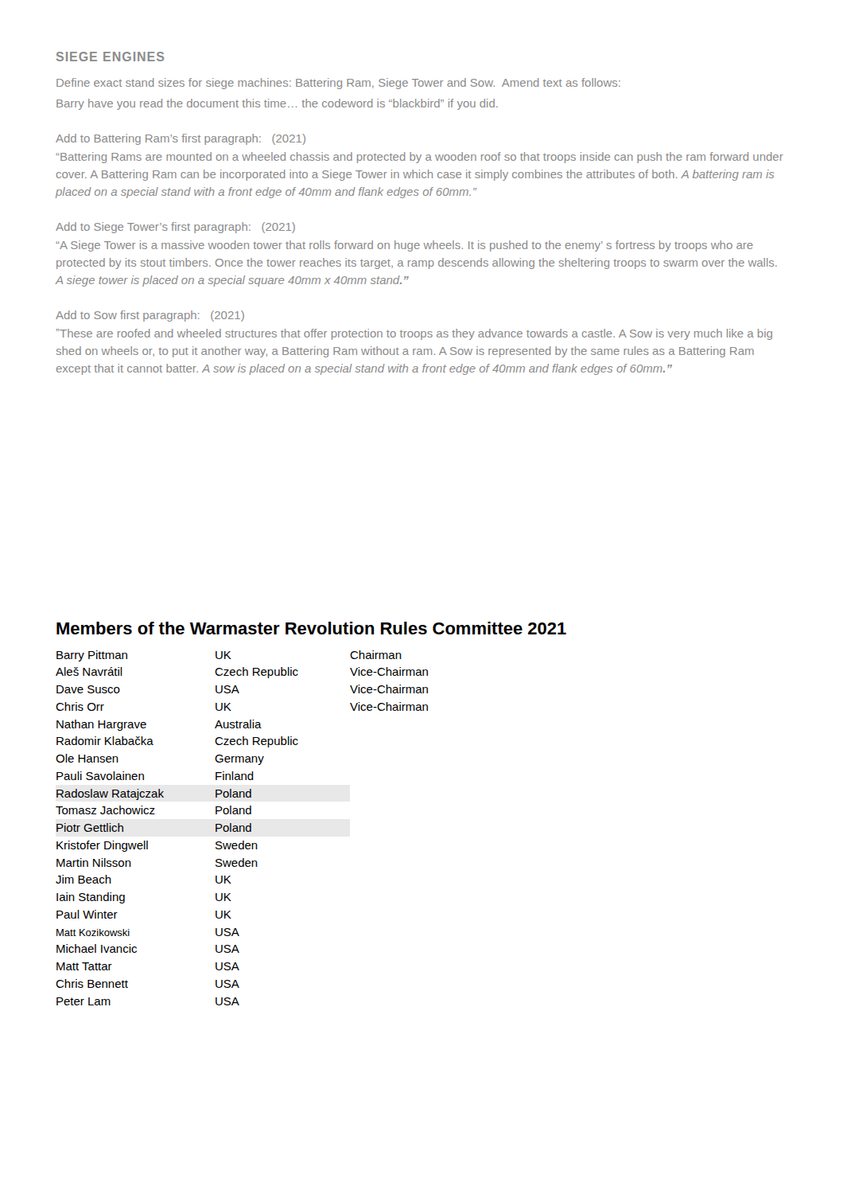SIEGE ENGINES
Define exact stand sizes for siege machines: Battering Ram, Siege Tower and Sow. Amend text as follows:
Barry have you read the document this time… the codeword is “blackbird” if you did.
Add to Battering Ram’s first paragraph: (2021)
“Battering Rams are mounted on a wheeled chassis and protected by a wooden roof so that troops inside can push the ram forward under cover. A Battering Ram can be incorporated into a Siege Tower in which case it simply combines the attributes of both. A battering ram is placed on a special stand with a front edge of 40mm and flank edges of 60mm.”
Add to Siege Tower’s first paragraph: (2021)
“A Siege Tower is a massive wooden tower that rolls forward on huge wheels. It is pushed to the enemy’ s fortress by troops who are protected by its stout timbers. Once the tower reaches its target, a ramp descends allowing the sheltering troops to swarm over the walls. A siege tower is placed on a special square 40mm x 40mm stand.”
Add to Sow first paragraph: (2021)
ˮThese are roofed and wheeled structures that offer protection to troops as they advance towards a castle. A Sow is very much like a big shed on wheels or, to put it another way, a Battering Ram without a ram. A Sow is represented by the same rules as a Battering Ram except that it cannot batter. A sow is placed on a special stand with a front edge of 40mm and flank edges of 60mm.”
Members of the Warmaster Revolution Rules Committee 2021
| Barry Pittman | UK | Chairman |
| Aleš Navrátil | Czech Republic | Vice-Chairman |
| Dave Susco | USA | Vice-Chairman |
| Chris Orr | UK | Vice-Chairman |
| Nathan Hargrave | Australia | |
| Radomir Klabačka | Czech Republic | |
| Ole Hansen | Germany | |
| Pauli Savolainen | Finland | |
| Radoslaw Ratajczak | Poland | |
| Tomasz Jachowicz | Poland | |
| Piotr Gettlich | Poland | |
| Kristofer Dingwell | Sweden | |
| Martin Nilsson | Sweden | |
| Jim Beach | UK | |
| Iain Standing | UK | |
| Paul Winter | UK | |
| Matt Kozikowski | USA | |
| Michael Ivancic | USA | |
| Matt Tattar | USA | |
| Chris Bennett | USA | |
| Peter Lam | USA | |